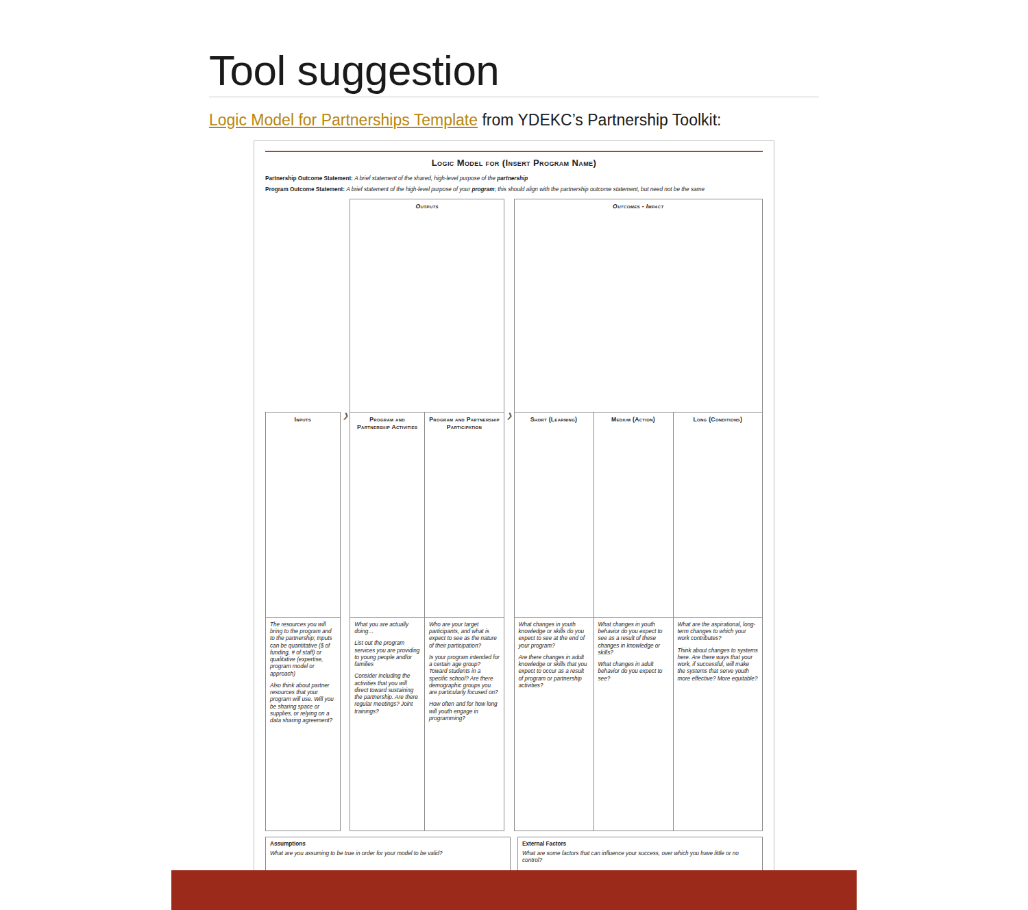Tool suggestion
Logic Model for Partnerships Template from YDEKC’s Partnership Toolkit:
Logic Model for (Insert Program Name)
Partnership Outcome Statement: A brief statement of the shared, high-level purpose of the partnership
Program Outcome Statement: A brief statement of the high-level purpose of your program; this should align with the partnership outcome statement, but need not be the same
| | | Outputs | | Outcomes - Impact |
| Inputs | ❯ | Program and Partnership Activities | Program and Partnership Participation | ❯ | Short (Learning) | Medium (Action) | Long (Conditions) |
| The resources you will bring to the program and to the partnership; Inputs can be quantitative ($ of funding, # of staff) or qualitative (expertise, program model or approach) Also think about partner resources that your program will use. Will you be sharing space or supplies, or relying on a data sharing agreement? | | What you are actually doing… List out the program services you are providing to young people and/or families Consider including the activities that you will direct toward sustaining the partnership. Are there regular meetings? Joint trainings? | Who are your target participants, and what is expect to see as the nature of their participation? Is your program intended for a certain age group? Toward students in a specific school? Are there demographic groups you are particularly focused on? How often and for how long will youth engage in programming? | | What changes in youth knowledge or skills do you expect to see at the end of your program? Are there changes in adult knowledge or skills that you expect to occur as a result of program or partnership activities? | What changes in youth behavior do you expect to see as a result of these changes in knowledge or skills? What changes in adult behavior do you expect to see? | What are the aspirational, long-term changes to which your work contributes? Think about changes to systems here. Are there ways that your work, if successful, will make the systems that serve youth more effective? More equitable? |
Assumptions
What are you assuming to be true in order for your model to be valid?
External Factors
What are some factors that can influence your success, over which you have little or no control?
Logic Model Template Courtesy of the Program Development and Evaluation Unit at the University of Wisconsin – Extension, http://www.uwex.edu/ces/pdande/index.html and adapted by Youth Development Executives of King County, http://ydekc.org
Youth Development Executives of King County